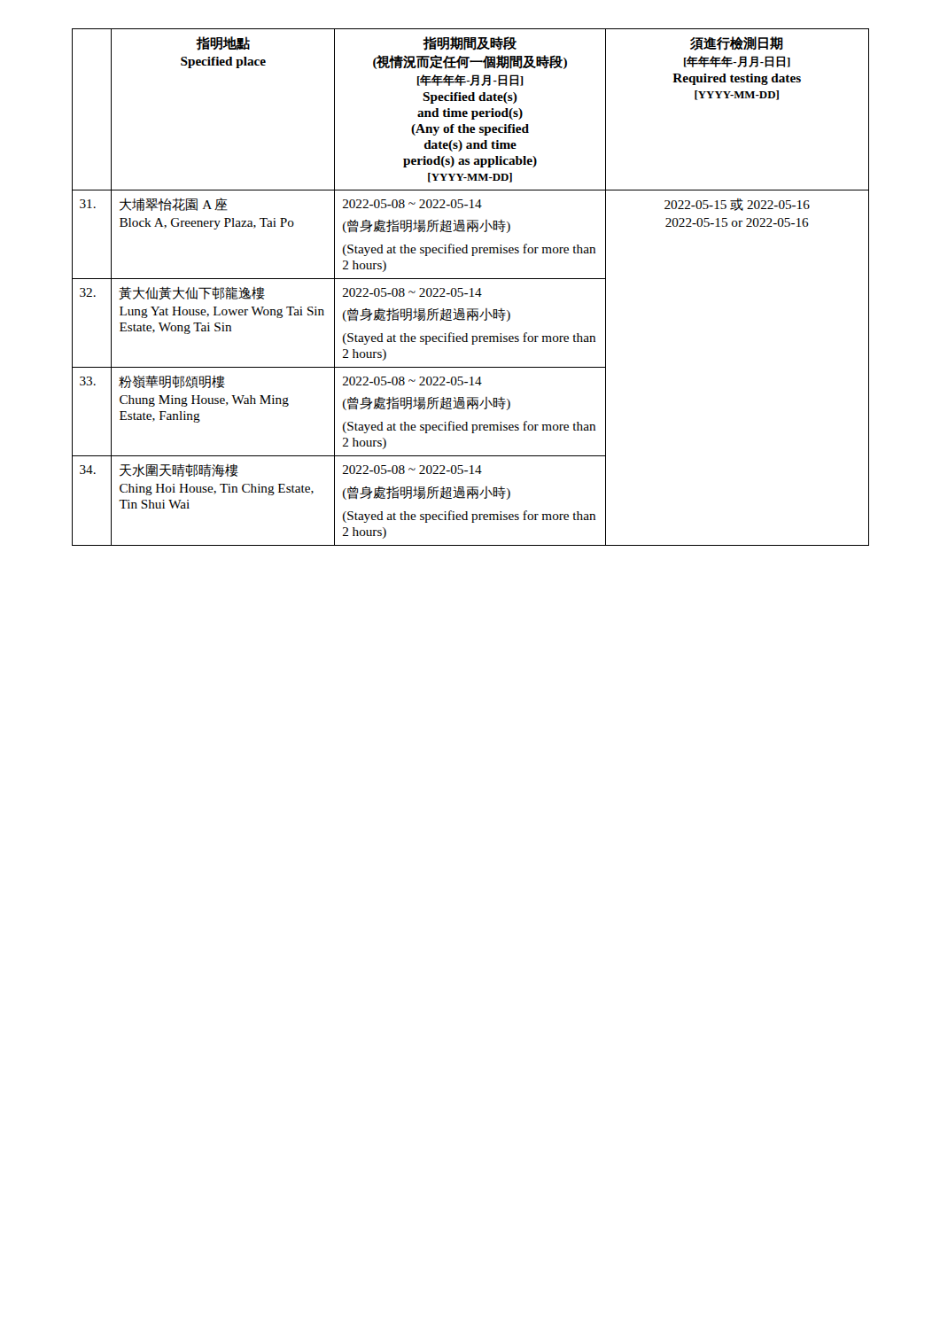| | 指明地點 Specified place | 指明期間及時段 ( 視情況而定任何一個期間及時段 ) [年年年年-月月-日日] Specified date(s) and time period(s) (Any of the specified date(s) and time period(s) as applicable) [YYYY-MM-DD] | 須進行檢測日期 [年年年年-月月-日日] Required testing dates [YYYY-MM-DD] |
| --- | --- | --- | --- |
| 31. | 大埔翠怡花園 A 座 Block A, Greenery Plaza, Tai Po | 2022-05-08 ~ 2022-05-14 (曾身處指明場所超過兩小時) (Stayed at the specified premises for more than 2 hours) | 2022-05-15 或 2022-05-16 2022-05-15 or 2022-05-16 |
| 32. | 黃大仙黃大仙下邨龍逸樓 Lung Yat House, Lower Wong Tai Sin Estate, Wong Tai Sin | 2022-05-08 ~ 2022-05-14 (曾身處指明場所超過兩小時) (Stayed at the specified premises for more than 2 hours) |
| 33. | 粉嶺華明邨頌明樓 Chung Ming House, Wah Ming Estate, Fanling | 2022-05-08 ~ 2022-05-14 (曾身處指明場所超過兩小時) (Stayed at the specified premises for more than 2 hours) |
| 34. | 天水圍天晴邨晴海樓 Ching Hoi House, Tin Ching Estate, Tin Shui Wai | 2022-05-08 ~ 2022-05-14 (曾身處指明場所超過兩小時) (Stayed at the specified premises for more than 2 hours) |